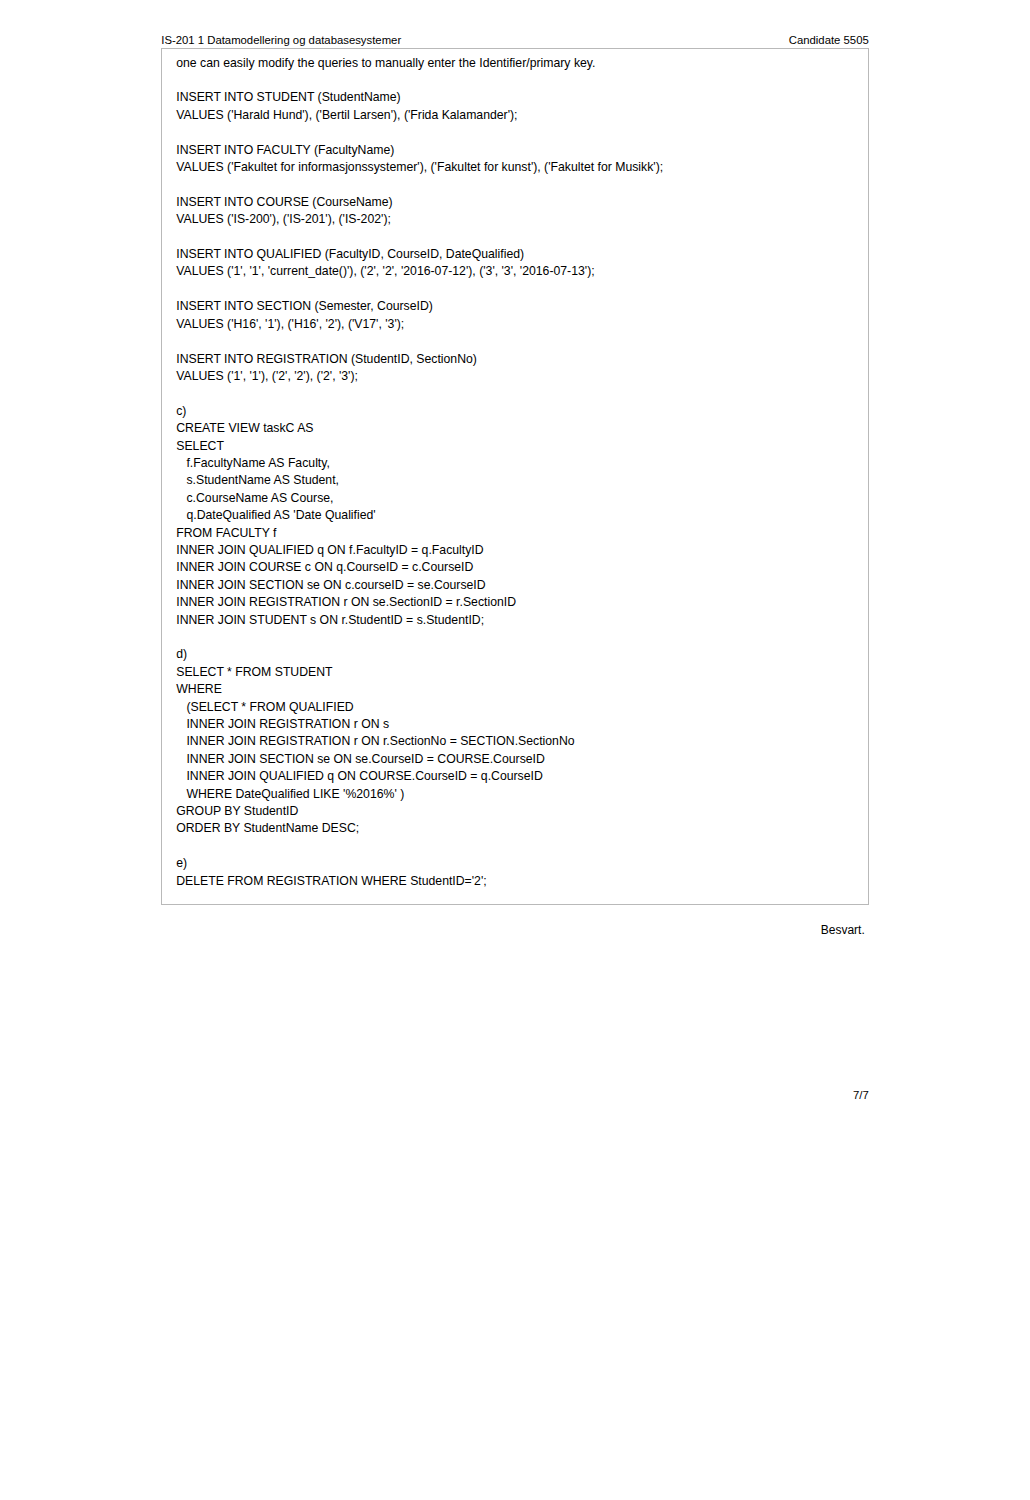IS-201 1 Datamodellering og databasesystemer
Candidate 5505
one can easily modify the queries to manually enter the Identifier/primary key.

INSERT INTO STUDENT (StudentName)
VALUES ('Harald Hund'), ('Bertil Larsen'), ('Frida Kalamander');

INSERT INTO FACULTY (FacultyName)
VALUES ('Fakultet for informasjonssystemer'), ('Fakultet for kunst'), ('Fakultet for Musikk');

INSERT INTO COURSE (CourseName)
VALUES ('IS-200'), ('IS-201'), ('IS-202');

INSERT INTO QUALIFIED (FacultyID, CourseID, DateQualified)
VALUES ('1', '1', 'current_date()'), ('2', '2', '2016-07-12'), ('3', '3', '2016-07-13');

INSERT INTO SECTION (Semester, CourseID)
VALUES ('H16', '1'), ('H16', '2'), ('V17', '3');

INSERT INTO REGISTRATION (StudentID, SectionNo)
VALUES ('1', '1'), ('2', '2'), ('2', '3');

c)
CREATE VIEW taskC AS
SELECT
   f.FacultyName AS Faculty,
   s.StudentName AS Student,
   c.CourseName AS Course,
   q.DateQualified AS 'Date Qualified'
FROM FACULTY f
INNER JOIN QUALIFIED q ON f.FacultyID = q.FacultyID
INNER JOIN COURSE c ON q.CourseID = c.CourseID
INNER JOIN SECTION se ON c.courseID = se.CourseID
INNER JOIN REGISTRATION r ON se.SectionID = r.SectionID
INNER JOIN STUDENT s ON r.StudentID = s.StudentID;

d)
SELECT * FROM STUDENT
WHERE
   (SELECT * FROM QUALIFIED
   INNER JOIN REGISTRATION r ON s
   INNER JOIN REGISTRATION r ON r.SectionNo = SECTION.SectionNo
   INNER JOIN SECTION se ON se.CourseID = COURSE.CourseID
   INNER JOIN QUALIFIED q ON COURSE.CourseID = q.CourseID
   WHERE DateQualified LIKE '%2016%' )
GROUP BY StudentID
ORDER BY StudentName DESC;

e)
DELETE FROM REGISTRATION WHERE StudentID='2';
Besvart.
7/7